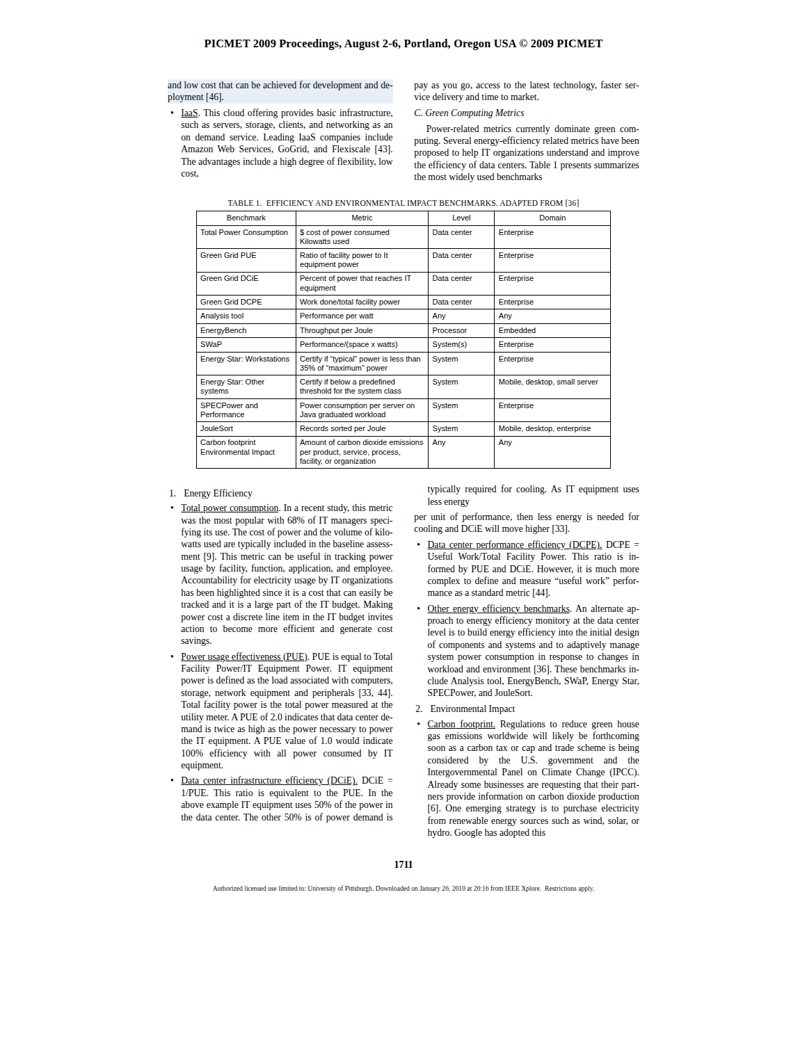PICMET 2009 Proceedings, August 2-6, Portland, Oregon USA © 2009 PICMET
and low cost that can be achieved for development and deployment [46].
IaaS. This cloud offering provides basic infrastructure, such as servers, storage, clients, and networking as an on demand service. Leading IaaS companies include Amazon Web Services, GoGrid, and Flexiscale [43]. The advantages include a high degree of flexibility, low cost,
pay as you go, access to the latest technology, faster service delivery and time to market.
C. Green Computing Metrics
Power-related metrics currently dominate green computing. Several energy-efficiency related metrics have been proposed to help IT organizations understand and improve the efficiency of data centers. Table 1 presents summarizes the most widely used benchmarks
TABLE 1. EFFICIENCY AND ENVIRONMENTAL IMPACT BENCHMARKS. ADAPTED FROM [36]
| Benchmark | Metric | Level | Domain |
| --- | --- | --- | --- |
| Total Power Consumption | $ cost of power consumed Kilowatts used | Data center | Enterprise |
| Green Grid PUE | Ratio of facility power to It equipment power | Data center | Enterprise |
| Green Grid DCiE | Percent of power that reaches IT equipment | Data center | Enterprise |
| Green Grid DCPE | Work done/total facility power | Data center | Enterprise |
| Analysis tool | Performance per watt | Any | Any |
| EnergyBench | Throughput per Joule | Processor | Embedded |
| SWaP | Performance/(space x watts) | System(s) | Enterprise |
| Energy Star: Workstations | Certify if “typical” power is less than 35% of “maximum” power | System | Enterprise |
| Energy Star: Other systems | Certify if below a predefined threshold for the system class | System | Mobile, desktop, small server |
| SPECPower and Performance | Power consumption per server on Java graduated workload | System | Enterprise |
| JouleSort | Records sorted per Joule | System | Mobile, desktop, enterprise |
| Carbon footprint Environmental Impact | Amount of carbon dioxide emissions per product, service, process, facility, or organization | Any | Any |
Energy Efficiency
Total power consumption. In a recent study, this metric was the most popular with 68% of IT managers specifying its use. The cost of power and the volume of kilowatts used are typically included in the baseline assessment [9]. This metric can be useful in tracking power usage by facility, function, application, and employee. Accountability for electricity usage by IT organizations has been highlighted since it is a cost that can easily be tracked and it is a large part of the IT budget. Making power cost a discrete line item in the IT budget invites action to become more efficient and generate cost savings.
Power usage effectiveness (PUE). PUE is equal to Total Facility Power/IT Equipment Power. IT equipment power is defined as the load associated with computers, storage, network equipment and peripherals [33, 44]. Total facility power is the total power measured at the utility meter. A PUE of 2.0 indicates that data center demand is twice as high as the power necessary to power the IT equipment. A PUE value of 1.0 would indicate 100% efficiency with all power consumed by IT equipment.
Data center infrastructure efficiency (DCiE). DCiE = 1/PUE. This ratio is equivalent to the PUE. In the above example IT equipment uses 50% of the power in the data center. The other 50% is of power demand is typically required for cooling. As IT equipment uses less energy
per unit of performance, then less energy is needed for cooling and DCiE will move higher [33].
Data center performance efficiency (DCPE). DCPE = Useful Work/Total Facility Power. This ratio is informed by PUE and DCiE. However, it is much more complex to define and measure “useful work” performance as a standard metric [44].
Other energy efficiency benchmarks. An alternate approach to energy efficiency monitory at the data center level is to build energy efficiency into the initial design of components and systems and to adaptively manage system power consumption in response to changes in workload and environment [36]. These benchmarks include Analysis tool, EnergyBench, SWaP, Energy Star, SPECPower, and JouleSort.
Environmental Impact
Carbon footprint. Regulations to reduce green house gas emissions worldwide will likely be forthcoming soon as a carbon tax or cap and trade scheme is being considered by the U.S. government and the Intergovernmental Panel on Climate Change (IPCC). Already some businesses are requesting that their partners provide information on carbon dioxide production [6]. One emerging strategy is to purchase electricity from renewable energy sources such as wind, solar, or hydro. Google has adopted this
1711
Authorized licensed use limited to: University of Pittsburgh. Downloaded on January 26, 2010 at 20:16 from IEEE Xplore. Restrictions apply.